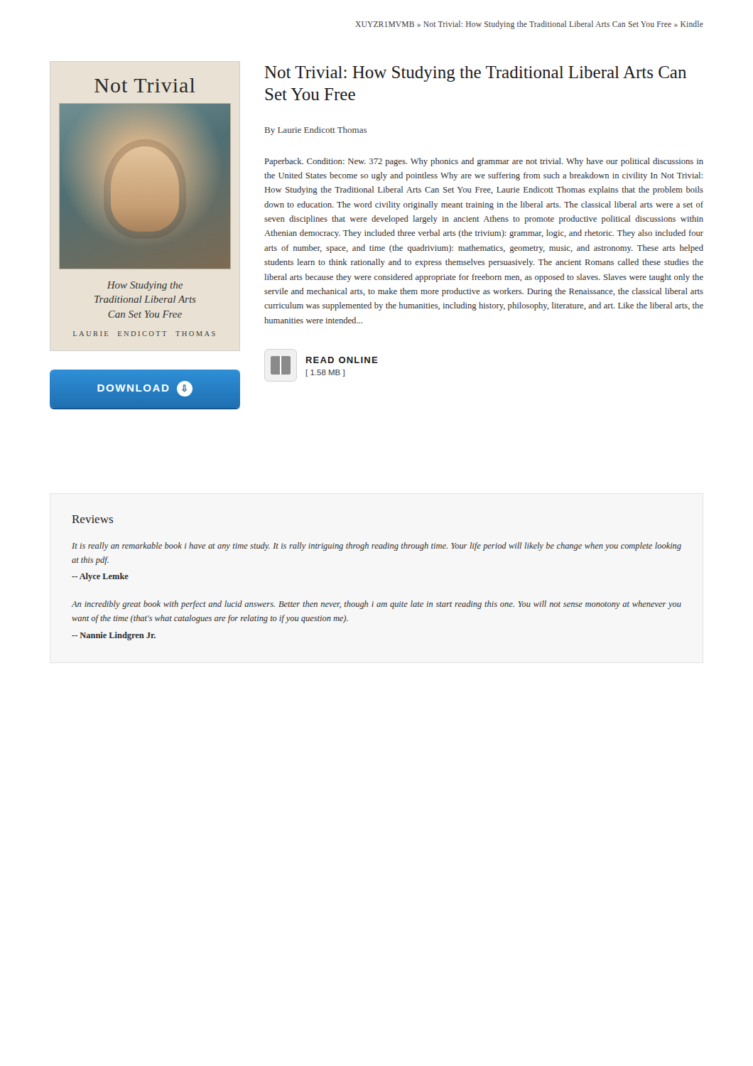XUYZR1MVMB » Not Trivial: How Studying the Traditional Liberal Arts Can Set You Free » Kindle
Not Trivial
How Studying the
Traditional Liberal Arts
Can Set You Free
Laurie Endicott Thomas
DOWNLOAD⇩
Not Trivial: How Studying the Traditional Liberal Arts Can Set You Free
By Laurie Endicott Thomas
Paperback. Condition: New. 372 pages. Why phonics and grammar are not trivial. Why have our political discussions in the United States become so ugly and pointless Why are we suffering from such a breakdown in civility In Not Trivial: How Studying the Traditional Liberal Arts Can Set You Free, Laurie Endicott Thomas explains that the problem boils down to education. The word civility originally meant training in the liberal arts. The classical liberal arts were a set of seven disciplines that were developed largely in ancient Athens to promote productive political discussions within Athenian democracy. They included three verbal arts (the trivium): grammar, logic, and rhetoric. They also included four arts of number, space, and time (the quadrivium): mathematics, geometry, music, and astronomy. These arts helped students learn to think rationally and to express themselves persuasively. The ancient Romans called these studies the liberal arts because they were considered appropriate for freeborn men, as opposed to slaves. Slaves were taught only the servile and mechanical arts, to make them more productive as workers. During the Renaissance, the classical liberal arts curriculum was supplemented by the humanities, including history, philosophy, literature, and art. Like the liberal arts, the humanities were intended...
READ ONLINE
[ 1.58 MB ]
Reviews
It is really an remarkable book i have at any time study. It is rally intriguing throgh reading through time. Your life period will likely be change when you complete looking at this pdf.
-- Alyce Lemke
An incredibly great book with perfect and lucid answers. Better then never, though i am quite late in start reading this one. You will not sense monotony at whenever you want of the time (that's what catalogues are for relating to if you question me).
-- Nannie Lindgren Jr.